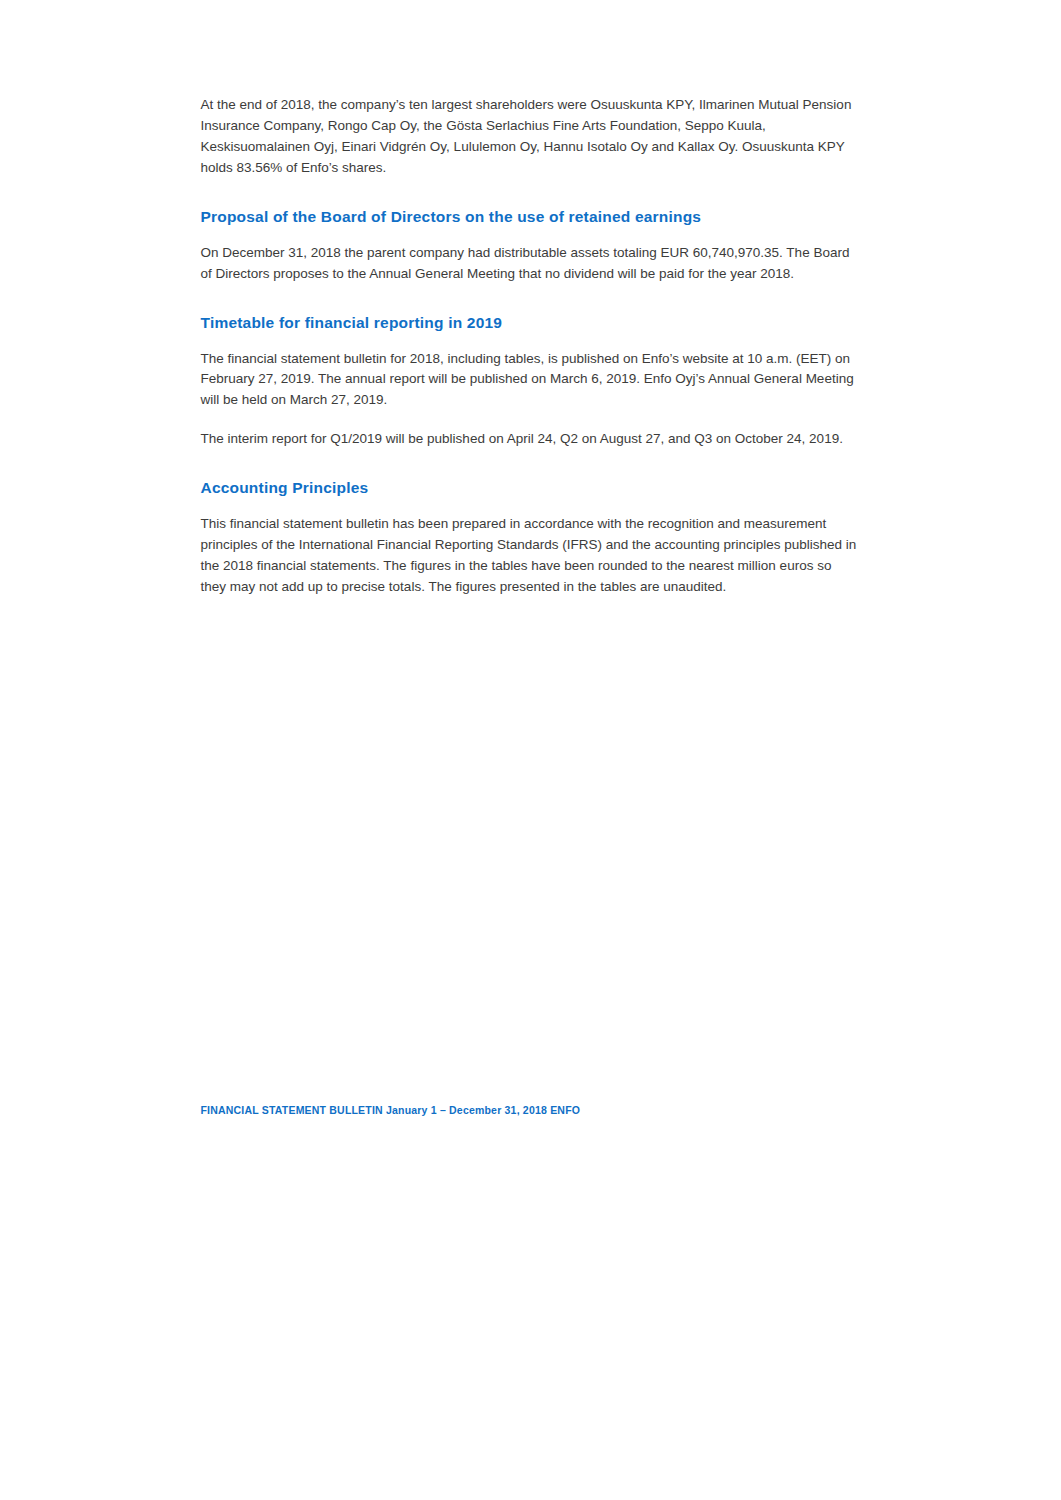At the end of 2018, the company’s ten largest shareholders were Osuuskunta KPY, Ilmarinen Mutual Pension Insurance Company, Rongo Cap Oy, the Gösta Serlachius Fine Arts Foundation, Seppo Kuula, Keskisuomalainen Oyj, Einari Vidgrén Oy, Lululemon Oy, Hannu Isotalo Oy and Kallax Oy. Osuuskunta KPY holds 83.56% of Enfo’s shares.
Proposal of the Board of Directors on the use of retained earnings
On December 31, 2018 the parent company had distributable assets totaling EUR 60,740,970.35. The Board of Directors proposes to the Annual General Meeting that no dividend will be paid for the year 2018.
Timetable for financial reporting in 2019
The financial statement bulletin for 2018, including tables, is published on Enfo’s website at 10 a.m. (EET) on February 27, 2019. The annual report will be published on March 6, 2019. Enfo Oyj’s Annual General Meeting will be held on March 27, 2019.
The interim report for Q1/2019 will be published on April 24, Q2 on August 27, and Q3 on October 24, 2019.
Accounting Principles
This financial statement bulletin has been prepared in accordance with the recognition and measurement principles of the International Financial Reporting Standards (IFRS) and the accounting principles published in the 2018 financial statements. The figures in the tables have been rounded to the nearest million euros so they may not add up to precise totals. The figures presented in the tables are unaudited.
FINANCIAL STATEMENT BULLETIN January 1 – December 31, 2018 ENFO